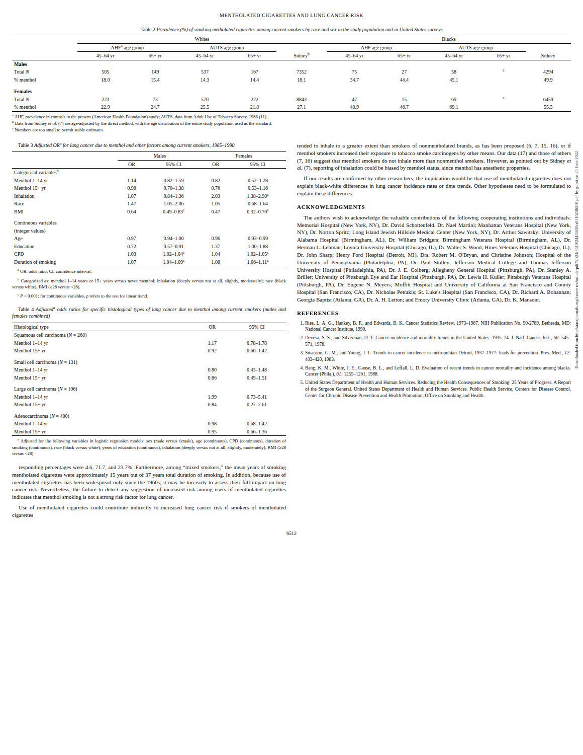MENTHOLATED CIGARETTES AND LUNG CANCER RISK
Table 2 Prevalence (%) of smoking metholated cigarettes among current smokers by race and sex in the study population and in United States surveys
| | Whites | Blacks |
| | AHF a age group | AUTS age group | | AHF age group | AUTS age group | |
| | 45–64 yr | 65+ yr | 45–64 yr | 65+ yr | Sidney b | 45–64 yr | 65+ yr | 45–64 yr | 65+ yr | Sidney |
| Males | |
| Total N | 505 | 149 | 537 | 167 | 7352 | 75 | 27 | 58 | c | 4294 |
| % menthol | 18.0 | 15.4 | 14.3 | 14.4 | 18.1 | 34.7 | 44.4 | 45.1 | | 49.9 |
| Females | |
| Total N | 223 | 73 | 570 | 222 | 8843 | 47 | 15 | 69 | c | 6459 |
| % menthol | 22.9 | 24.7 | 25.5 | 21.8 | 27.1 | 48.9 | 46.7 | 69.1 | | 55.5 |
a AHF, prevalence in controls in the present (American Health Foundation) study; AUTS, data from Adult Use of Tobacco Survey, 1986 (11).
b Data from Sidney et al. (7) are age-adjusted by the direct method, with the age distribution of the entire study population used as the standard.
c Numbers are too small to permit stable estimates.
Table 3 Adjusted ORa for lung cancer due to menthol and other factors among current smokers, 1985–1990
| | Males | Females |
| | OR | 95% CI | OR | 95% CI |
| Categorical variables b | |
| Menthol 1–14 yr | 1.14 | 0.82–1.59 | 0.82 | 0.52–1.28 |
| Menthol 15+ yr | 0.98 | 0.70–1.38 | 0.76 | 0.53–1.16 |
| Inhalation | 1.07 | 0.84–1.36 | 2.03 | 1.38–2.98 c |
| Race | 1.47 | 1.05–2.06 | 1.05 | 0.68–1.64 |
| BMI | 0.64 | 0.49–0.83 c | 0.47 | 0.32–0.70 c |
| Continuous variables | |
| (integer values) | |
| Age | 0.97 | 0.94–1.00 | 0.96 | 0.93–0.99 |
| Education | 0.72 | 0.57–0.91 | 1.37 | 1.00–1.88 |
| CPD | 1.03 | 1.02–1.04 c | 1.04 | 1.02–1.05 c |
| Duration of smoking | 1.07 | 1.04–1.09 c | 1.08 | 1.06–1.11 c |
a OR, odds ratio; CI, confidence interval.
b Categorized as: menthol 1–14 years or 15+ years versus never menthol; inhalation (deeply versus not at all, slightly, moderately); race (black versus white); BMI (≥28 versus <28).
c P < 0.001; for continuous variables, p refers to the test for linear trend.
Table 4 Adjusteda odds ratios for specific histological types of lung cancer due to menthol among current smokers (males and females combined)
| Histological type | OR | 95% CI |
| Squamous cell carcinoma ( N = 268) | | |
| Menthol 1–14 yr | 1.17 | 0.78–1.78 |
| Menthol 15+ yr | 0.92 | 0.60–1.42 |
| Small cell carcinoma ( N = 131) | | |
| Menthol 1–14 yr | 0.80 | 0.43–1.48 |
| Menthol 15+ yr | 0.86 | 0.49–1.51 |
| Large cell carcinoma ( N = 106) | | |
| Menthol 1–14 yr | 1.99 | 0.73–5.41 |
| Menthol 15+ yr | 0.84 | 0.27–2.61 |
| Adenocarcinoma ( N = 400) | | |
| Menthol 1–14 yr | 0.98 | 0.68–1.42 |
| Menthol 15+ yr | 0.95 | 0.66–1.36 |
a Adjusted for the following variables in logistic regression models: sex (male versus female), age (continuous), CPD (continuous), duration of smoking (continuous), race (black versus white), years of education (continuous), inhalation (deeply versus not at all, slightly, moderately), BMI (≥28 versus <28).
responding percentages were 4.6, 71.7, and 23.7%. Furthermore, among “mixed smokers,” the mean years of smoking mentholated cigarettes were approximately 15 years out of 37 years total duration of smoking. In addition, because use of mentholated cigarettes has been widespread only since the 1960s, it may be too early to assess their full impact on lung cancer risk. Nevertheless, the failure to detect any suggestion of increased risk among users of mentholated cigarettes indicates that menthol smoking is not a strong risk factor for lung cancer.
Use of mentholated cigarettes could contribute indirectly to increased lung cancer risk if smokers of mentholated cigarettes
tended to inhale to a greater extent than smokers of nonmentholated brands, as has been proposed (6, 7, 15, 16), or if menthol smokers increased their exposure to tobacco smoke carcinogens by other means. Our data (17) and those of others (7, 16) suggest that menthol smokers do not inhale more than nonmenthol smokers. However, as pointed out by Sidney et al. (7), reporting of inhalation could be biased by menthol status, since menthol has anesthetic properties.
If our results are confirmed by other researchers, the implication would be that use of mentholated cigarettes does not explain black-white differences in lung cancer incidence rates or time trends. Other hypotheses need to be formulated to explain these differences.
ACKNOWLEDGMENTS
The authors wish to acknowledge the valuable contributions of the following cooperating institutions and individuals: Memorial Hospital (New York, NY), Dr. David Schottenfeld, Dr. Nael Martini; Manhattan Veterans Hospital (New York, NY), Dr. Norton Spritz; Long Island Jewish Hillside Medical Center (New York, NY), Dr. Arthur Sawitsky; University of Alabama Hospital (Birmingham, AL), Dr. William Bridgers; Birmingham Veterans Hospital (Birmingham, AL), Dr. Herman L. Lehman; Loyola University Hospital (Chicago, IL), Dr. Walter S. Wood; Hines Veterans Hospital (Chicago, IL), Dr. John Sharp; Henry Ford Hospital (Detroit, MI), Drs. Robert M. O'Bryan, and Christine Johnson; Hospital of the University of Pennsylvania (Philadelphia, PA), Dr. Paul Stolley; Jefferson Medical College and Thomas Jefferson University Hospital (Philadelphia, PA), Dr. J. E. Colberg; Allegheny General Hospital (Pittsburgh, PA), Dr. Stanley A. Briller; University of Pittsburgh Eye and Ear Hospital (Pittsburgh, PA), Dr. Lewis H. Kuller; Pittsburgh Veterans Hospital (Pittsburgh, PA), Dr. Eugene N. Meyers; Moffitt Hospital and University of California at San Francisco and County Hospital (San Francisco, CA), Dr. Nicholas Petrakis; St. Luke's Hospital (San Francisco, CA), Dr. Richard A. Bohannan; Georgia Baptist (Atlanta, GA), Dr. A. H. Letton; and Emory University Clinic (Atlanta, GA), Dr. K. Mansour.
REFERENCES
Ries, L. A. G., Hankey, B. F., and Edwards, B. K. Cancer Statistics Review, 1973–1987. NIH Publication No. 90-2789, Bethesda, MD: National Cancer Institute, 1990.
Devesa, S. S., and Silverman, D. T. Cancer incidence and mortality trends in the United States: 1935–74. J. Natl. Cancer. Inst., 60: 545–571, 1978.
Swanson, G. M., and Young, J. L. Trends in cancer incidence in metropolitan Detroit, 1937–1977: leads for prevention. Prev. Med., 12: 403–420, 1983.
Bang, K. M., White, J. E., Gause, B. L., and Leffall, L. D. Evaluation of recent trends in cancer mortality and incidence among blacks. Cancer (Phila.), 61: 1255–1261, 1988.
United States Department of Health and Human Services. Reducing the Health Consequences of Smoking: 25 Years of Progress. A Report of the Surgeon General. United States Department of Health and Human Services. Public Health Service, Centers for Disease Control, Center for Chronic Disease Prevention and Health Promotion, Office on Smoking and Health.
6512
Downloaded from http://aacrjournals.org/cancerres/article-pdf/51/24/6510/2445940/cr0510246510.pdf by guest on 25 June 2022